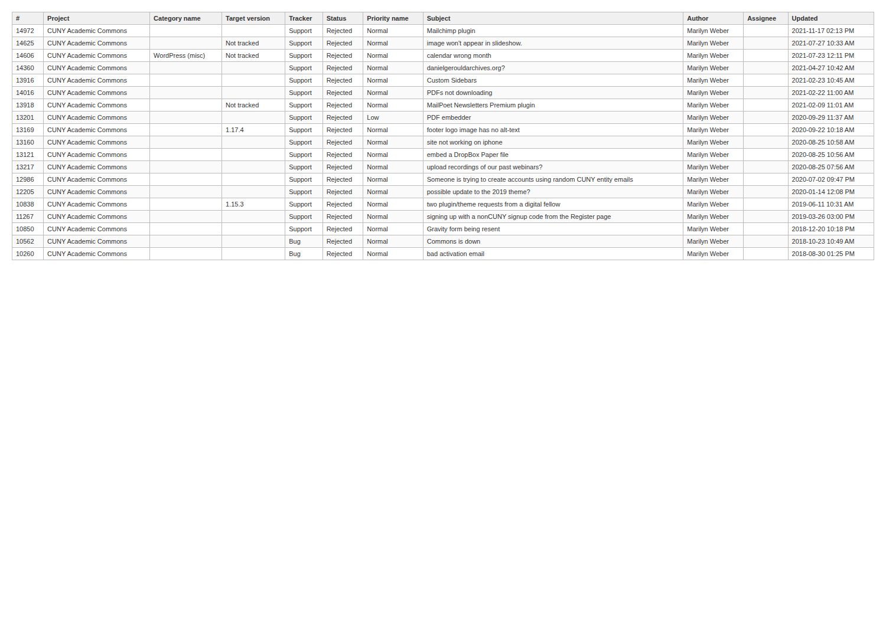| # | Project | Category name | Target version | Tracker | Status | Priority name | Subject | Author | Assignee | Updated |
| --- | --- | --- | --- | --- | --- | --- | --- | --- | --- | --- |
| 14972 | CUNY Academic Commons | | | Support | Rejected | Normal | Mailchimp plugin | Marilyn Weber | | 2021-11-17 02:13 PM |
| 14625 | CUNY Academic Commons | | Not tracked | Support | Rejected | Normal | image won't appear in slideshow. | Marilyn Weber | | 2021-07-27 10:33 AM |
| 14606 | CUNY Academic Commons | WordPress (misc) | Not tracked | Support | Rejected | Normal | calendar wrong month | Marilyn Weber | | 2021-07-23 12:11 PM |
| 14360 | CUNY Academic Commons | | | Support | Rejected | Normal | danielgerouldarchives.org? | Marilyn Weber | | 2021-04-27 10:42 AM |
| 13916 | CUNY Academic Commons | | | Support | Rejected | Normal | Custom Sidebars | Marilyn Weber | | 2021-02-23 10:45 AM |
| 14016 | CUNY Academic Commons | | | Support | Rejected | Normal | PDFs not downloading | Marilyn Weber | | 2021-02-22 11:00 AM |
| 13918 | CUNY Academic Commons | | Not tracked | Support | Rejected | Normal | MailPoet Newsletters Premium plugin | Marilyn Weber | | 2021-02-09 11:01 AM |
| 13201 | CUNY Academic Commons | | | Support | Rejected | Low | PDF embedder | Marilyn Weber | | 2020-09-29 11:37 AM |
| 13169 | CUNY Academic Commons | | 1.17.4 | Support | Rejected | Normal | footer logo image has no alt-text | Marilyn Weber | | 2020-09-22 10:18 AM |
| 13160 | CUNY Academic Commons | | | Support | Rejected | Normal | site not working on iphone | Marilyn Weber | | 2020-08-25 10:58 AM |
| 13121 | CUNY Academic Commons | | | Support | Rejected | Normal | embed a DropBox Paper file | Marilyn Weber | | 2020-08-25 10:56 AM |
| 13217 | CUNY Academic Commons | | | Support | Rejected | Normal | upload recordings of our past webinars? | Marilyn Weber | | 2020-08-25 07:56 AM |
| 12986 | CUNY Academic Commons | | | Support | Rejected | Normal | Someone is trying to create accounts using random CUNY entity emails | Marilyn Weber | | 2020-07-02 09:47 PM |
| 12205 | CUNY Academic Commons | | | Support | Rejected | Normal | possible update to the 2019 theme? | Marilyn Weber | | 2020-01-14 12:08 PM |
| 10838 | CUNY Academic Commons | | 1.15.3 | Support | Rejected | Normal | two plugin/theme requests from a digital fellow | Marilyn Weber | | 2019-06-11 10:31 AM |
| 11267 | CUNY Academic Commons | | | Support | Rejected | Normal | signing up with a nonCUNY signup code from the Register page | Marilyn Weber | | 2019-03-26 03:00 PM |
| 10850 | CUNY Academic Commons | | | Support | Rejected | Normal | Gravity form being resent | Marilyn Weber | | 2018-12-20 10:18 PM |
| 10562 | CUNY Academic Commons | | | Bug | Rejected | Normal | Commons is down | Marilyn Weber | | 2018-10-23 10:49 AM |
| 10260 | CUNY Academic Commons | | | Bug | Rejected | Normal | bad activation email | Marilyn Weber | | 2018-08-30 01:25 PM |